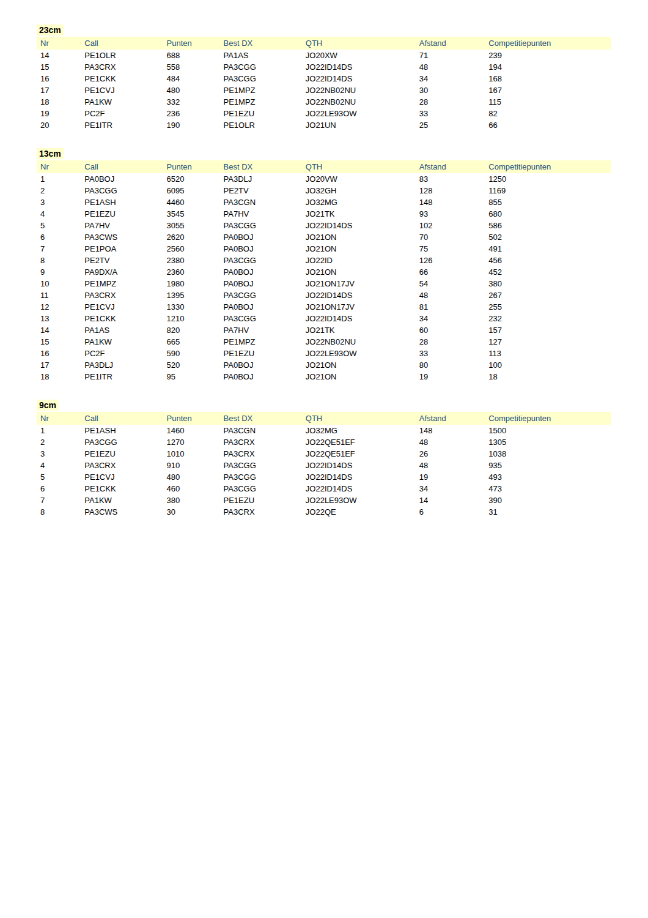23cm
| Nr | Call | Punten | Best DX | QTH | Afstand | Competitiepunten |
| --- | --- | --- | --- | --- | --- | --- |
| 14 | PE1OLR | 688 | PA1AS | JO20XW | 71 | 239 |
| 15 | PA3CRX | 558 | PA3CGG | JO22ID14DS | 48 | 194 |
| 16 | PE1CKK | 484 | PA3CGG | JO22ID14DS | 34 | 168 |
| 17 | PE1CVJ | 480 | PE1MPZ | JO22NB02NU | 30 | 167 |
| 18 | PA1KW | 332 | PE1MPZ | JO22NB02NU | 28 | 115 |
| 19 | PC2F | 236 | PE1EZU | JO22LE93OW | 33 | 82 |
| 20 | PE1ITR | 190 | PE1OLR | JO21UN | 25 | 66 |
13cm
| Nr | Call | Punten | Best DX | QTH | Afstand | Competitiepunten |
| --- | --- | --- | --- | --- | --- | --- |
| 1 | PA0BOJ | 6520 | PA3DLJ | JO20VW | 83 | 1250 |
| 2 | PA3CGG | 6095 | PE2TV | JO32GH | 128 | 1169 |
| 3 | PE1ASH | 4460 | PA3CGN | JO32MG | 148 | 855 |
| 4 | PE1EZU | 3545 | PA7HV | JO21TK | 93 | 680 |
| 5 | PA7HV | 3055 | PA3CGG | JO22ID14DS | 102 | 586 |
| 6 | PA3CWS | 2620 | PA0BOJ | JO21ON | 70 | 502 |
| 7 | PE1POA | 2560 | PA0BOJ | JO21ON | 75 | 491 |
| 8 | PE2TV | 2380 | PA3CGG | JO22ID | 126 | 456 |
| 9 | PA9DX/A | 2360 | PA0BOJ | JO21ON | 66 | 452 |
| 10 | PE1MPZ | 1980 | PA0BOJ | JO21ON17JV | 54 | 380 |
| 11 | PA3CRX | 1395 | PA3CGG | JO22ID14DS | 48 | 267 |
| 12 | PE1CVJ | 1330 | PA0BOJ | JO21ON17JV | 81 | 255 |
| 13 | PE1CKK | 1210 | PA3CGG | JO22ID14DS | 34 | 232 |
| 14 | PA1AS | 820 | PA7HV | JO21TK | 60 | 157 |
| 15 | PA1KW | 665 | PE1MPZ | JO22NB02NU | 28 | 127 |
| 16 | PC2F | 590 | PE1EZU | JO22LE93OW | 33 | 113 |
| 17 | PA3DLJ | 520 | PA0BOJ | JO21ON | 80 | 100 |
| 18 | PE1ITR | 95 | PA0BOJ | JO21ON | 19 | 18 |
9cm
| Nr | Call | Punten | Best DX | QTH | Afstand | Competitiepunten |
| --- | --- | --- | --- | --- | --- | --- |
| 1 | PE1ASH | 1460 | PA3CGN | JO32MG | 148 | 1500 |
| 2 | PA3CGG | 1270 | PA3CRX | JO22QE51EF | 48 | 1305 |
| 3 | PE1EZU | 1010 | PA3CRX | JO22QE51EF | 26 | 1038 |
| 4 | PA3CRX | 910 | PA3CGG | JO22ID14DS | 48 | 935 |
| 5 | PE1CVJ | 480 | PA3CGG | JO22ID14DS | 19 | 493 |
| 6 | PE1CKK | 460 | PA3CGG | JO22ID14DS | 34 | 473 |
| 7 | PA1KW | 380 | PE1EZU | JO22LE93OW | 14 | 390 |
| 8 | PA3CWS | 30 | PA3CRX | JO22QE | 6 | 31 |